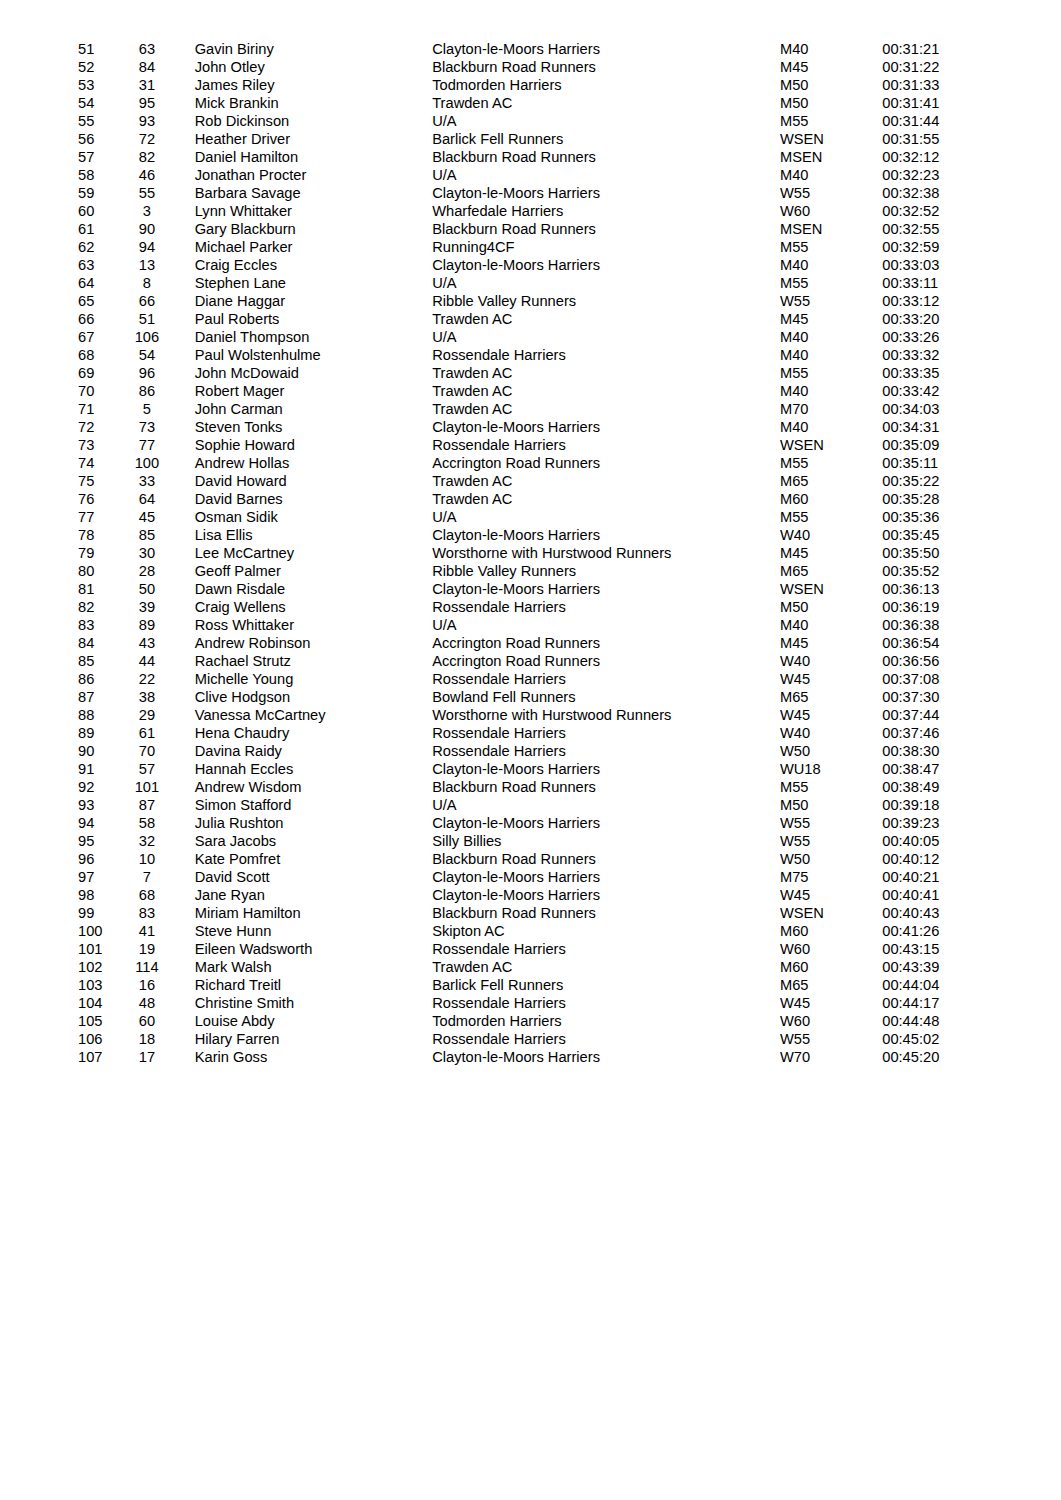| 51 | 63 | Gavin Biriny | Clayton-le-Moors Harriers | M40 | 00:31:21 |
| 52 | 84 | John Otley | Blackburn Road Runners | M45 | 00:31:22 |
| 53 | 31 | James Riley | Todmorden Harriers | M50 | 00:31:33 |
| 54 | 95 | Mick Brankin | Trawden AC | M50 | 00:31:41 |
| 55 | 93 | Rob Dickinson | U/A | M55 | 00:31:44 |
| 56 | 72 | Heather Driver | Barlick Fell Runners | WSEN | 00:31:55 |
| 57 | 82 | Daniel Hamilton | Blackburn Road Runners | MSEN | 00:32:12 |
| 58 | 46 | Jonathan Procter | U/A | M40 | 00:32:23 |
| 59 | 55 | Barbara Savage | Clayton-le-Moors Harriers | W55 | 00:32:38 |
| 60 | 3 | Lynn Whittaker | Wharfedale Harriers | W60 | 00:32:52 |
| 61 | 90 | Gary Blackburn | Blackburn Road Runners | MSEN | 00:32:55 |
| 62 | 94 | Michael Parker | Running4CF | M55 | 00:32:59 |
| 63 | 13 | Craig Eccles | Clayton-le-Moors Harriers | M40 | 00:33:03 |
| 64 | 8 | Stephen Lane | U/A | M55 | 00:33:11 |
| 65 | 66 | Diane Haggar | Ribble Valley Runners | W55 | 00:33:12 |
| 66 | 51 | Paul Roberts | Trawden AC | M45 | 00:33:20 |
| 67 | 106 | Daniel Thompson | U/A | M40 | 00:33:26 |
| 68 | 54 | Paul Wolstenhulme | Rossendale Harriers | M40 | 00:33:32 |
| 69 | 96 | John McDowaid | Trawden AC | M55 | 00:33:35 |
| 70 | 86 | Robert Mager | Trawden AC | M40 | 00:33:42 |
| 71 | 5 | John Carman | Trawden AC | M70 | 00:34:03 |
| 72 | 73 | Steven Tonks | Clayton-le-Moors Harriers | M40 | 00:34:31 |
| 73 | 77 | Sophie Howard | Rossendale Harriers | WSEN | 00:35:09 |
| 74 | 100 | Andrew Hollas | Accrington Road Runners | M55 | 00:35:11 |
| 75 | 33 | David Howard | Trawden AC | M65 | 00:35:22 |
| 76 | 64 | David Barnes | Trawden AC | M60 | 00:35:28 |
| 77 | 45 | Osman Sidik | U/A | M55 | 00:35:36 |
| 78 | 85 | Lisa Ellis | Clayton-le-Moors Harriers | W40 | 00:35:45 |
| 79 | 30 | Lee McCartney | Worsthorne with Hurstwood Runners | M45 | 00:35:50 |
| 80 | 28 | Geoff Palmer | Ribble Valley Runners | M65 | 00:35:52 |
| 81 | 50 | Dawn Risdale | Clayton-le-Moors Harriers | WSEN | 00:36:13 |
| 82 | 39 | Craig Wellens | Rossendale Harriers | M50 | 00:36:19 |
| 83 | 89 | Ross Whittaker | U/A | M40 | 00:36:38 |
| 84 | 43 | Andrew Robinson | Accrington Road Runners | M45 | 00:36:54 |
| 85 | 44 | Rachael Strutz | Accrington Road Runners | W40 | 00:36:56 |
| 86 | 22 | Michelle Young | Rossendale Harriers | W45 | 00:37:08 |
| 87 | 38 | Clive Hodgson | Bowland Fell Runners | M65 | 00:37:30 |
| 88 | 29 | Vanessa McCartney | Worsthorne with Hurstwood Runners | W45 | 00:37:44 |
| 89 | 61 | Hena Chaudry | Rossendale Harriers | W40 | 00:37:46 |
| 90 | 70 | Davina Raidy | Rossendale Harriers | W50 | 00:38:30 |
| 91 | 57 | Hannah Eccles | Clayton-le-Moors Harriers | WU18 | 00:38:47 |
| 92 | 101 | Andrew Wisdom | Blackburn Road Runners | M55 | 00:38:49 |
| 93 | 87 | Simon Stafford | U/A | M50 | 00:39:18 |
| 94 | 58 | Julia Rushton | Clayton-le-Moors Harriers | W55 | 00:39:23 |
| 95 | 32 | Sara Jacobs | Silly Billies | W55 | 00:40:05 |
| 96 | 10 | Kate Pomfret | Blackburn Road Runners | W50 | 00:40:12 |
| 97 | 7 | David Scott | Clayton-le-Moors Harriers | M75 | 00:40:21 |
| 98 | 68 | Jane Ryan | Clayton-le-Moors Harriers | W45 | 00:40:41 |
| 99 | 83 | Miriam Hamilton | Blackburn Road Runners | WSEN | 00:40:43 |
| 100 | 41 | Steve Hunn | Skipton AC | M60 | 00:41:26 |
| 101 | 19 | Eileen Wadsworth | Rossendale Harriers | W60 | 00:43:15 |
| 102 | 114 | Mark Walsh | Trawden AC | M60 | 00:43:39 |
| 103 | 16 | Richard Treitl | Barlick Fell Runners | M65 | 00:44:04 |
| 104 | 48 | Christine Smith | Rossendale Harriers | W45 | 00:44:17 |
| 105 | 60 | Louise Abdy | Todmorden Harriers | W60 | 00:44:48 |
| 106 | 18 | Hilary Farren | Rossendale Harriers | W55 | 00:45:02 |
| 107 | 17 | Karin Goss | Clayton-le-Moors Harriers | W70 | 00:45:20 |